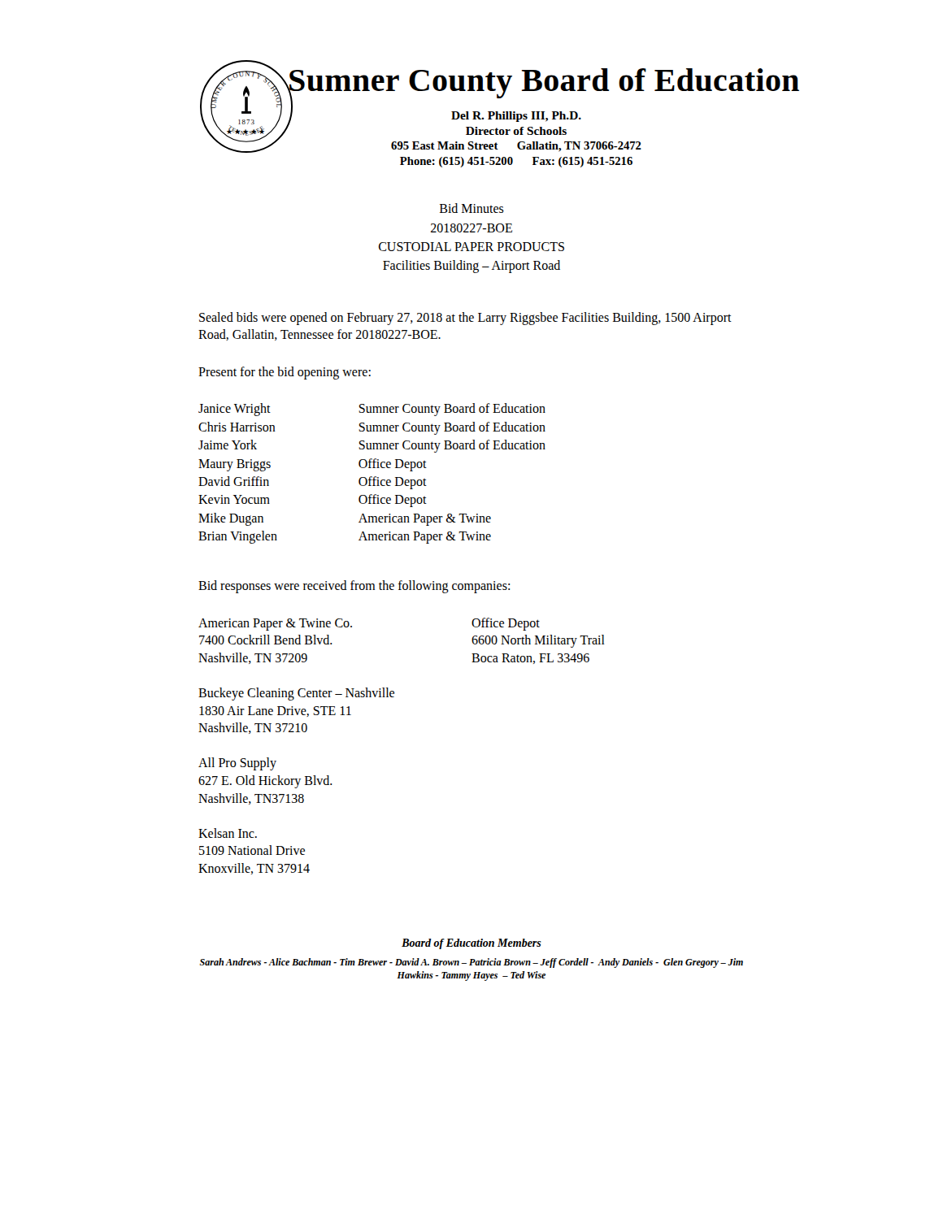SUMNER COUNTY SCHOOLS TENNESSEE 1873 ★★★★★
Sumner County Board of Education
Del R. Phillips III, Ph.D.
Director of Schools
695 East Main Street Gallatin, TN 37066-2472
Phone: (615) 451-5200 Fax: (615) 451-5216
Bid Minutes
20180227-BOE
CUSTODIAL PAPER PRODUCTS
Facilities Building – Airport Road
Sealed bids were opened on February 27, 2018 at the Larry Riggsbee Facilities Building, 1500 Airport Road, Gallatin, Tennessee for 20180227-BOE.
Present for the bid opening were:
| Janice Wright | Sumner County Board of Education |
| Chris Harrison | Sumner County Board of Education |
| Jaime York | Sumner County Board of Education |
| Maury Briggs | Office Depot |
| David Griffin | Office Depot |
| Kevin Yocum | Office Depot |
| Mike Dugan | American Paper & Twine |
| Brian Vingelen | American Paper & Twine |
Bid responses were received from the following companies:
| American Paper & Twine Co. 7400 Cockrill Bend Blvd. Nashville, TN 37209 | Office Depot 6600 North Military Trail Boca Raton, FL 33496 |
| Buckeye Cleaning Center – Nashville 1830 Air Lane Drive, STE 11 Nashville, TN 37210 | |
| All Pro Supply 627 E. Old Hickory Blvd. Nashville, TN37138 | |
| Kelsan Inc. 5109 National Drive Knoxville, TN 37914 | |
Board of Education Members
Sarah Andrews - Alice Bachman - Tim Brewer - David A. Brown – Patricia Brown – Jeff Cordell - Andy Daniels - Glen Gregory – Jim Hawkins - Tammy Hayes – Ted Wise